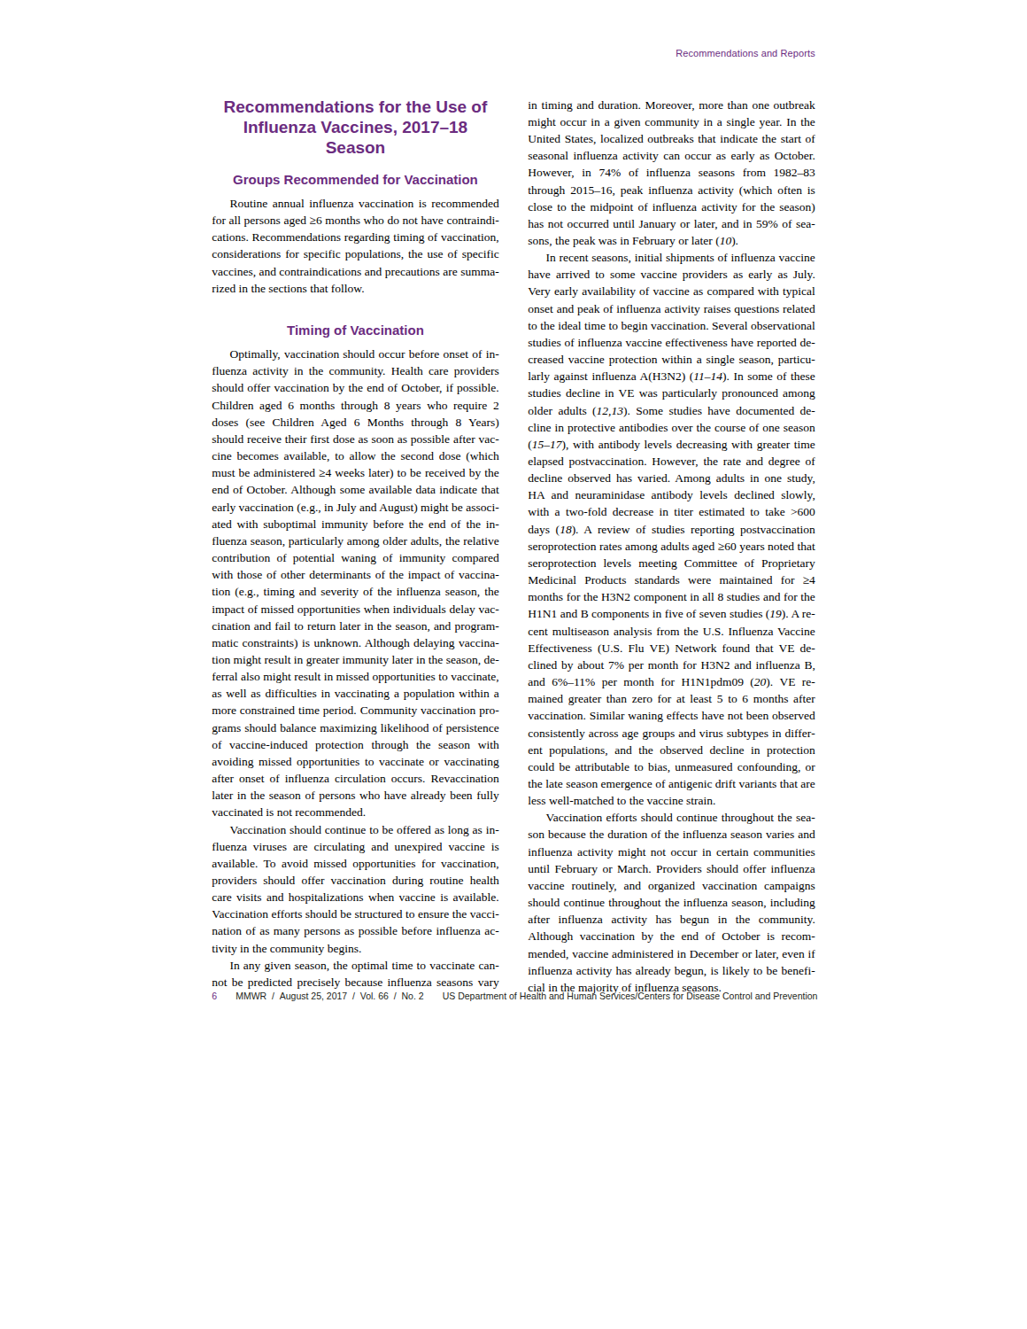Recommendations and Reports
Recommendations for the Use of Influenza Vaccines, 2017–18 Season
Groups Recommended for Vaccination
Routine annual influenza vaccination is recommended for all persons aged ≥6 months who do not have contraindications. Recommendations regarding timing of vaccination, considerations for specific populations, the use of specific vaccines, and contraindications and precautions are summarized in the sections that follow.
Timing of Vaccination
Optimally, vaccination should occur before onset of influenza activity in the community. Health care providers should offer vaccination by the end of October, if possible. Children aged 6 months through 8 years who require 2 doses (see Children Aged 6 Months through 8 Years) should receive their first dose as soon as possible after vaccine becomes available, to allow the second dose (which must be administered ≥4 weeks later) to be received by the end of October. Although some available data indicate that early vaccination (e.g., in July and August) might be associated with suboptimal immunity before the end of the influenza season, particularly among older adults, the relative contribution of potential waning of immunity compared with those of other determinants of the impact of vaccination (e.g., timing and severity of the influenza season, the impact of missed opportunities when individuals delay vaccination and fail to return later in the season, and programmatic constraints) is unknown. Although delaying vaccination might result in greater immunity later in the season, deferral also might result in missed opportunities to vaccinate, as well as difficulties in vaccinating a population within a more constrained time period. Community vaccination programs should balance maximizing likelihood of persistence of vaccine-induced protection through the season with avoiding missed opportunities to vaccinate or vaccinating after onset of influenza circulation occurs. Revaccination later in the season of persons who have already been fully vaccinated is not recommended.
Vaccination should continue to be offered as long as influenza viruses are circulating and unexpired vaccine is available. To avoid missed opportunities for vaccination, providers should offer vaccination during routine health care visits and hospitalizations when vaccine is available. Vaccination efforts should be structured to ensure the vaccination of as many persons as possible before influenza activity in the community begins.
In any given season, the optimal time to vaccinate cannot be predicted precisely because influenza seasons vary in timing and duration. Moreover, more than one outbreak might occur in a given community in a single year. In the United States, localized outbreaks that indicate the start of seasonal influenza activity can occur as early as October. However, in 74% of influenza seasons from 1982–83 through 2015–16, peak influenza activity (which often is close to the midpoint of influenza activity for the season) has not occurred until January or later, and in 59% of seasons, the peak was in February or later (10).
In recent seasons, initial shipments of influenza vaccine have arrived to some vaccine providers as early as July. Very early availability of vaccine as compared with typical onset and peak of influenza activity raises questions related to the ideal time to begin vaccination. Several observational studies of influenza vaccine effectiveness have reported decreased vaccine protection within a single season, particularly against influenza A(H3N2) (11–14). In some of these studies decline in VE was particularly pronounced among older adults (12,13). Some studies have documented decline in protective antibodies over the course of one season (15–17), with antibody levels decreasing with greater time elapsed postvaccination. However, the rate and degree of decline observed has varied. Among adults in one study, HA and neuraminidase antibody levels declined slowly, with a two-fold decrease in titer estimated to take >600 days (18). A review of studies reporting postvaccination seroprotection rates among adults aged ≥60 years noted that seroprotection levels meeting Committee of Proprietary Medicinal Products standards were maintained for ≥4 months for the H3N2 component in all 8 studies and for the H1N1 and B components in five of seven studies (19). A recent multiseason analysis from the U.S. Influenza Vaccine Effectiveness (U.S. Flu VE) Network found that VE declined by about 7% per month for H3N2 and influenza B, and 6%–11% per month for H1N1pdm09 (20). VE remained greater than zero for at least 5 to 6 months after vaccination. Similar waning effects have not been observed consistently across age groups and virus subtypes in different populations, and the observed decline in protection could be attributable to bias, unmeasured confounding, or the late season emergence of antigenic drift variants that are less well-matched to the vaccine strain.
Vaccination efforts should continue throughout the season because the duration of the influenza season varies and influenza activity might not occur in certain communities until February or March. Providers should offer influenza vaccine routinely, and organized vaccination campaigns should continue throughout the influenza season, including after influenza activity has begun in the community. Although vaccination by the end of October is recommended, vaccine administered in December or later, even if influenza activity has already begun, is likely to be beneficial in the majority of influenza seasons.
6 MMWR / August 25, 2017 / Vol. 66 / No. 2 US Department of Health and Human Services/Centers for Disease Control and Prevention